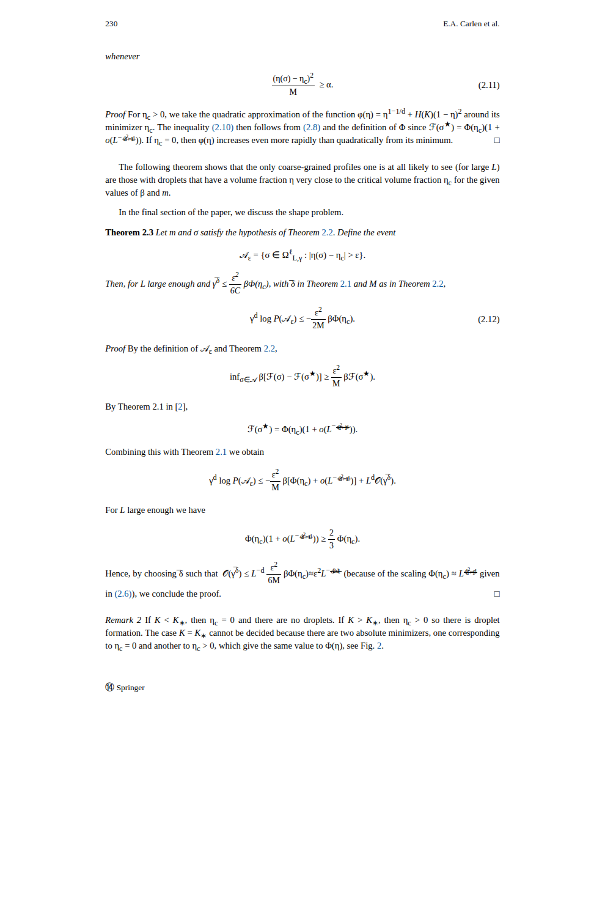230 E.A. Carlen et al.
whenever
(η(σ) − ηc)2 M ≥ α. (2.11)
Proof For ηc > 0, we take the quadratic approximation of the function φ(η) = η1−1/d + H(K)(1 − η)2 around its minimizer ηc. The inequality (2.10) then follows from (2.8) and the definition of Φ since ℱ(σ★) = Φ(ηc)(1 + o(L−d2−d d+1)). If ηc = 0, then φ(η) increases even more rapidly than quadratically from its minimum. □
The following theorem shows that the only coarse-grained profiles one is at all likely to see (for large L) are those with droplets that have a volume fraction η very close to the critical volume fraction ηc for the given values of β and m.
In the final section of the paper, we discuss the shape problem.
Theorem 2.3 Let m and σ satisfy the hypothesis of Theorem 2.2. Define the event
𝒜ε = {σ ∈ ΩℓL,γ : |η(σ) − ηc| > ε}.
Then, for L large enough and γ̅δ ≤ ε26C βΦ(ηc), with ̅δ in Theorem 2.1 and M as in Theorem 2.2,
γd log P(𝒜ε) ≤ −ε22M βΦ(ηc). (2.12)
Proof By the definition of 𝒜ε and Theorem 2.2,
infσ∈𝒜 β[ℱ(σ) − ℱ(σ★)] ≥ ε2 M βℱ(σ★).
By Theorem 2.1 in [2],
ℱ(σ★) = Φ(ηc)(1 + o(L−d2−d d+1)).
Combining this with Theorem 2.1 we obtain
γd log P(𝒜ε) ≤ −ε2 M β[Φ(ηc) + o(L−d2−d d+1)] + Ld𝒪(γ̅δ).
For L large enough we have
Φ(ηc)(1 + o(L−d2−d d+1)) ≥ 23 Φ(ηc).
Hence, by choosing ̅δ such that 𝒪(γ̅δ) ≤ L−d ε26M βΦ(ηc)≈ε2L−2d d+1 (because of the scaling Φ(ηc) ≈ Ld2−d d+1 given in (2.6)), we conclude the proof. □
Remark 2 If K < K∗, then ηc = 0 and there are no droplets. If K > K∗, then ηc > 0 so there is droplet formation. The case K = K∗ cannot be decided because there are two absolute minimizers, one corresponding to ηc = 0 and another to ηc > 0, which give the same value to Φ(η), see Fig. 2.
⑭ Springer